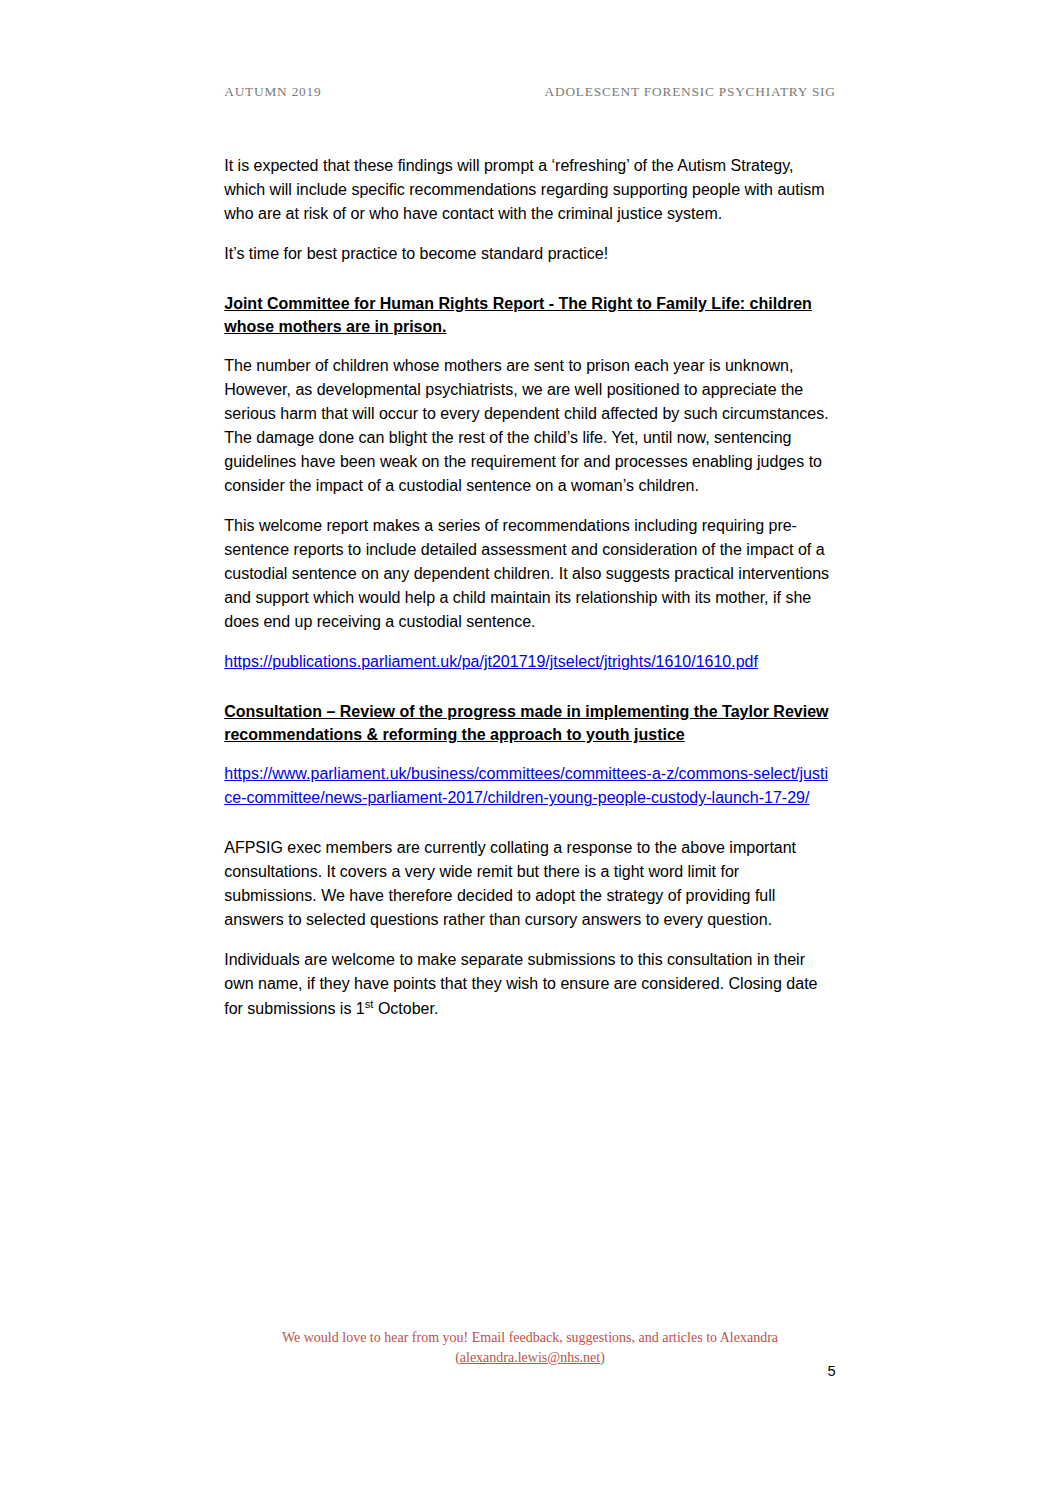Autumn 2019 Adolescent Forensic Psychiatry SIG
It is expected that these findings will prompt a ‘refreshing’ of the Autism Strategy, which will include specific recommendations regarding supporting people with autism who are at risk of or who have contact with the criminal justice system.
It’s time for best practice to become standard practice!
Joint Committee for Human Rights Report - The Right to Family Life: children whose mothers are in prison.
The number of children whose mothers are sent to prison each year is unknown, However, as developmental psychiatrists, we are well positioned to appreciate the serious harm that will occur to every dependent child affected by such circumstances. The damage done can blight the rest of the child’s life. Yet, until now, sentencing guidelines have been weak on the requirement for and processes enabling judges to consider the impact of a custodial sentence on a woman’s children.
This welcome report makes a series of recommendations including requiring pre-sentence reports to include detailed assessment and consideration of the impact of a custodial sentence on any dependent children. It also suggests practical interventions and support which would help a child maintain its relationship with its mother, if she does end up receiving a custodial sentence.
https://publications.parliament.uk/pa/jt201719/jtselect/jtrights/1610/1610.pdf
Consultation – Review of the progress made in implementing the Taylor Review recommendations & reforming the approach to youth justice
https://www.parliament.uk/business/committees/committees-a-z/commons-select/justice-committee/news-parliament-2017/children-young-people-custody-launch-17-29/
AFPSIG exec members are currently collating a response to the above important consultations. It covers a very wide remit but there is a tight word limit for submissions. We have therefore decided to adopt the strategy of providing full answers to selected questions rather than cursory answers to every question.
Individuals are welcome to make separate submissions to this consultation in their own name, if they have points that they wish to ensure are considered. Closing date for submissions is 1st October.
We would love to hear from you! Email feedback, suggestions, and articles to Alexandra
(alexandra.lewis@nhs.net)
5